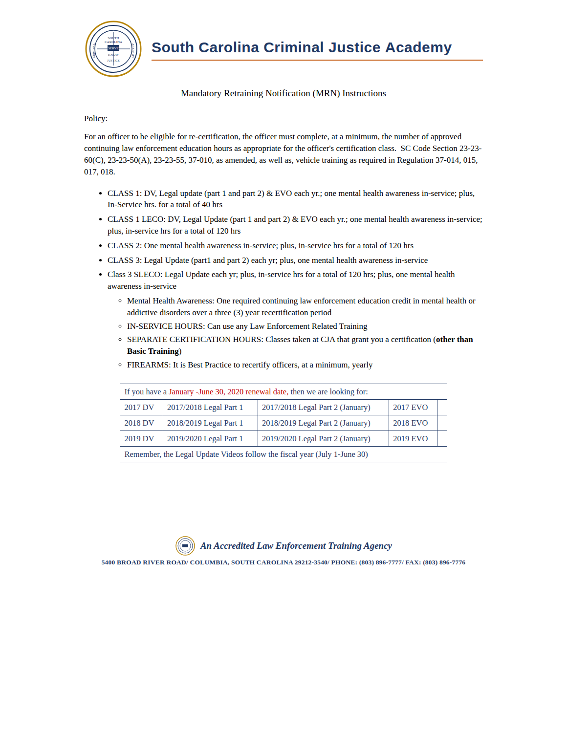SOUTH CAROLINA SERVE KNOW JUSTICE CRIMINAL ACADEMY
South Carolina Criminal Justice Academy
Mandatory Retraining Notification (MRN) Instructions
Policy:
For an officer to be eligible for re-certification, the officer must complete, at a minimum, the number of approved continuing law enforcement education hours as appropriate for the officer's certification class. SC Code Section 23-23-60(C), 23-23-50(A), 23-23-55, 37-010, as amended, as well as, vehicle training as required in Regulation 37-014, 015, 017, 018.
CLASS 1: DV, Legal update (part 1 and part 2) & EVO each yr.; one mental health awareness in-service; plus, In-Service hrs. for a total of 40 hrs
CLASS 1 LECO: DV, Legal Update (part 1 and part 2) & EVO each yr.; one mental health awareness in-service; plus, in-service hrs for a total of 120 hrs
CLASS 2: One mental health awareness in-service; plus, in-service hrs for a total of 120 hrs
CLASS 3: Legal Update (part1 and part 2) each yr; plus, one mental health awareness in-service
Class 3 SLECO: Legal Update each yr; plus, in-service hrs for a total of 120 hrs; plus, one mental health awareness in-service
Mental Health Awareness: One required continuing law enforcement education credit in mental health or addictive disorders over a three (3) year recertification period
IN-SERVICE HOURS: Can use any Law Enforcement Related Training
SEPARATE CERTIFICATION HOURS: Classes taken at CJA that grant you a certification (other than Basic Training)
FIREARMS: It is Best Practice to recertify officers, at a minimum, yearly
| If you have a January -June 30, 2020 renewal date, then we are looking for: |
| 2017 DV | 2017/2018 Legal Part 1 | 2017/2018 Legal Part 2 (January) | 2017 EVO | |
| 2018 DV | 2018/2019 Legal Part 1 | 2018/2019 Legal Part 2 (January) | 2018 EVO | |
| 2019 DV | 2019/2020 Legal Part 1 | 2019/2020 Legal Part 2 (January) | 2019 EVO | |
| Remember, the Legal Update Videos follow the fiscal year (July 1-June 30) |
An Accredited Law Enforcement Training Agency
5400 BROAD RIVER ROAD/ COLUMBIA, SOUTH CAROLINA 29212-3540/ PHONE: (803) 896-7777/ FAX: (803) 896-7776